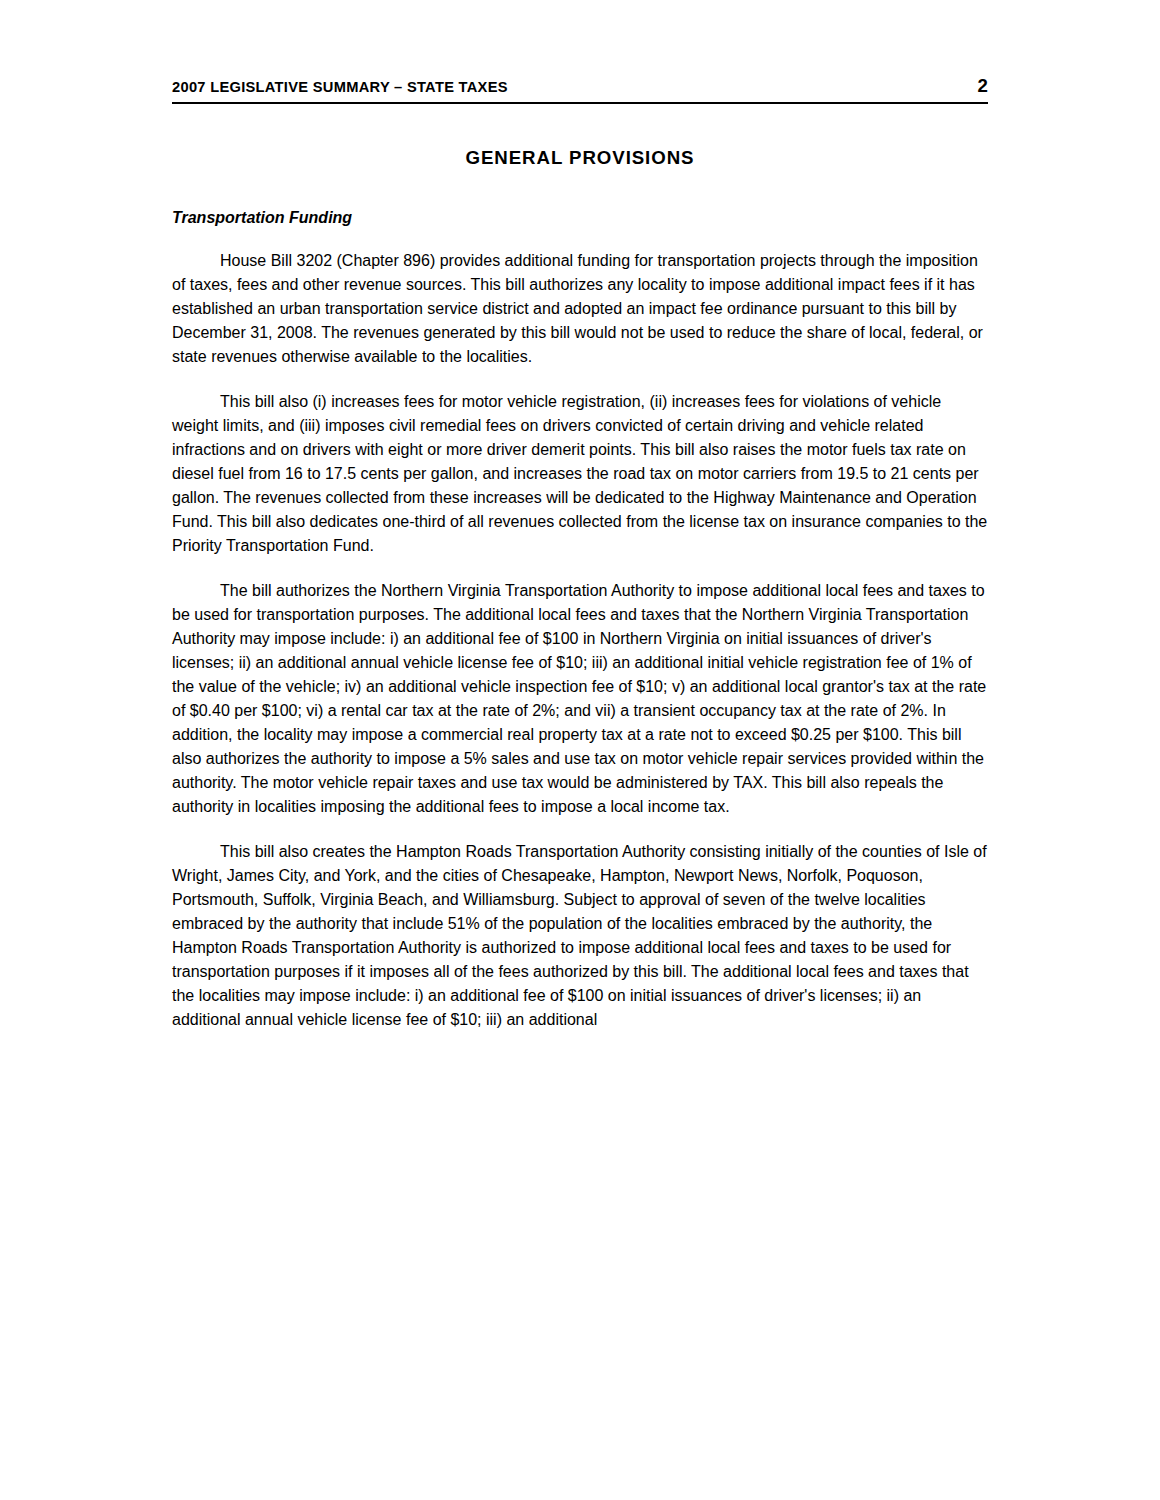2007 LEGISLATIVE SUMMARY – STATE TAXES 2
GENERAL PROVISIONS
Transportation Funding
House Bill 3202 (Chapter 896) provides additional funding for transportation projects through the imposition of taxes, fees and other revenue sources. This bill authorizes any locality to impose additional impact fees if it has established an urban transportation service district and adopted an impact fee ordinance pursuant to this bill by December 31, 2008. The revenues generated by this bill would not be used to reduce the share of local, federal, or state revenues otherwise available to the localities.
This bill also (i) increases fees for motor vehicle registration, (ii) increases fees for violations of vehicle weight limits, and (iii) imposes civil remedial fees on drivers convicted of certain driving and vehicle related infractions and on drivers with eight or more driver demerit points. This bill also raises the motor fuels tax rate on diesel fuel from 16 to 17.5 cents per gallon, and increases the road tax on motor carriers from 19.5 to 21 cents per gallon. The revenues collected from these increases will be dedicated to the Highway Maintenance and Operation Fund. This bill also dedicates one-third of all revenues collected from the license tax on insurance companies to the Priority Transportation Fund.
The bill authorizes the Northern Virginia Transportation Authority to impose additional local fees and taxes to be used for transportation purposes. The additional local fees and taxes that the Northern Virginia Transportation Authority may impose include: i) an additional fee of $100 in Northern Virginia on initial issuances of driver's licenses; ii) an additional annual vehicle license fee of $10; iii) an additional initial vehicle registration fee of 1% of the value of the vehicle; iv) an additional vehicle inspection fee of $10; v) an additional local grantor's tax at the rate of $0.40 per $100; vi) a rental car tax at the rate of 2%; and vii) a transient occupancy tax at the rate of 2%. In addition, the locality may impose a commercial real property tax at a rate not to exceed $0.25 per $100. This bill also authorizes the authority to impose a 5% sales and use tax on motor vehicle repair services provided within the authority. The motor vehicle repair taxes and use tax would be administered by TAX. This bill also repeals the authority in localities imposing the additional fees to impose a local income tax.
This bill also creates the Hampton Roads Transportation Authority consisting initially of the counties of Isle of Wright, James City, and York, and the cities of Chesapeake, Hampton, Newport News, Norfolk, Poquoson, Portsmouth, Suffolk, Virginia Beach, and Williamsburg. Subject to approval of seven of the twelve localities embraced by the authority that include 51% of the population of the localities embraced by the authority, the Hampton Roads Transportation Authority is authorized to impose additional local fees and taxes to be used for transportation purposes if it imposes all of the fees authorized by this bill. The additional local fees and taxes that the localities may impose include: i) an additional fee of $100 on initial issuances of driver's licenses; ii) an additional annual vehicle license fee of $10; iii) an additional